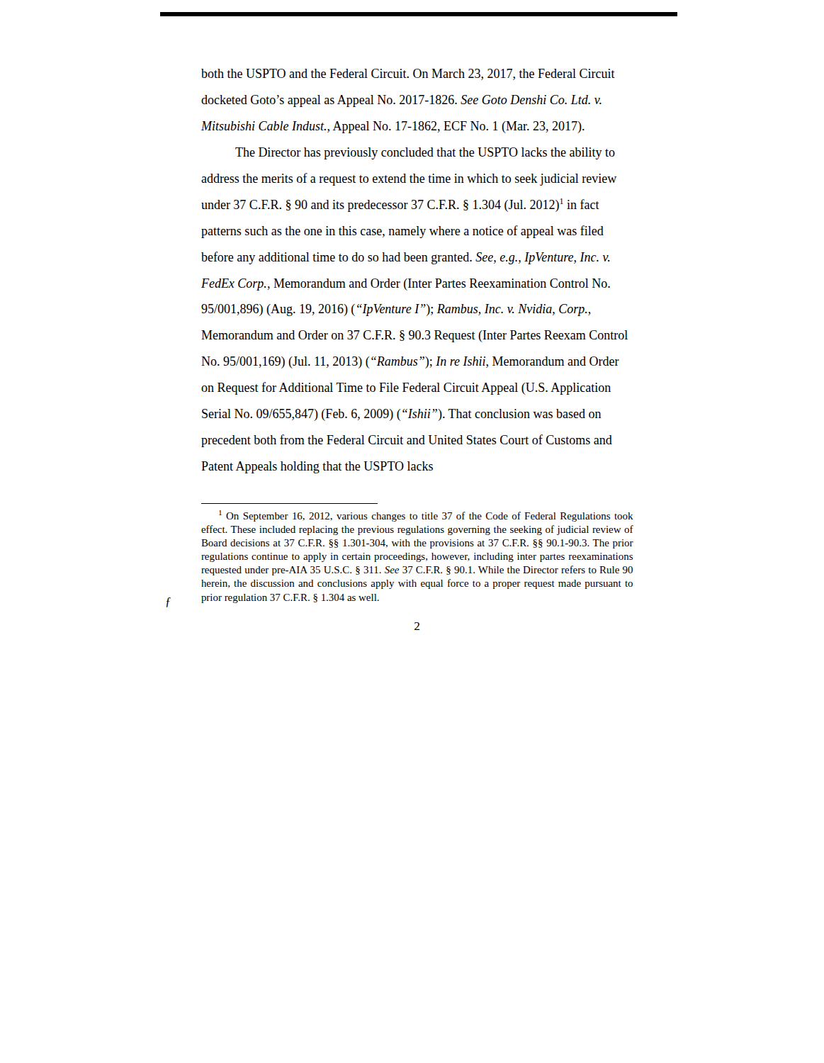both the USPTO and the Federal Circuit. On March 23, 2017, the Federal Circuit docketed Goto’s appeal as Appeal No. 2017-1826. See Goto Denshi Co. Ltd. v. Mitsubishi Cable Indust., Appeal No. 17-1862, ECF No. 1 (Mar. 23, 2017).
The Director has previously concluded that the USPTO lacks the ability to address the merits of a request to extend the time in which to seek judicial review under 37 C.F.R. § 90 and its predecessor 37 C.F.R. § 1.304 (Jul. 2012)1 in fact patterns such as the one in this case, namely where a notice of appeal was filed before any additional time to do so had been granted. See, e.g., IpVenture, Inc. v. FedEx Corp., Memorandum and Order (Inter Partes Reexamination Control No. 95/001,896) (Aug. 19, 2016) (“IpVenture I”); Rambus, Inc. v. Nvidia, Corp., Memorandum and Order on 37 C.F.R. § 90.3 Request (Inter Partes Reexam Control No. 95/001,169) (Jul. 11, 2013) (“Rambus”); In re Ishii, Memorandum and Order on Request for Additional Time to File Federal Circuit Appeal (U.S. Application Serial No. 09/655,847) (Feb. 6, 2009) (“Ishii”). That conclusion was based on precedent both from the Federal Circuit and United States Court of Customs and Patent Appeals holding that the USPTO lacks
ƒ
1 On September 16, 2012, various changes to title 37 of the Code of Federal Regulations took effect. These included replacing the previous regulations governing the seeking of judicial review of Board decisions at 37 C.F.R. §§ 1.301-304, with the provisions at 37 C.F.R. §§ 90.1-90.3. The prior regulations continue to apply in certain proceedings, however, including inter partes reexaminations requested under pre-AIA 35 U.S.C. § 311. See 37 C.F.R. § 90.1. While the Director refers to Rule 90 herein, the discussion and conclusions apply with equal force to a proper request made pursuant to prior regulation 37 C.F.R. § 1.304 as well.
2